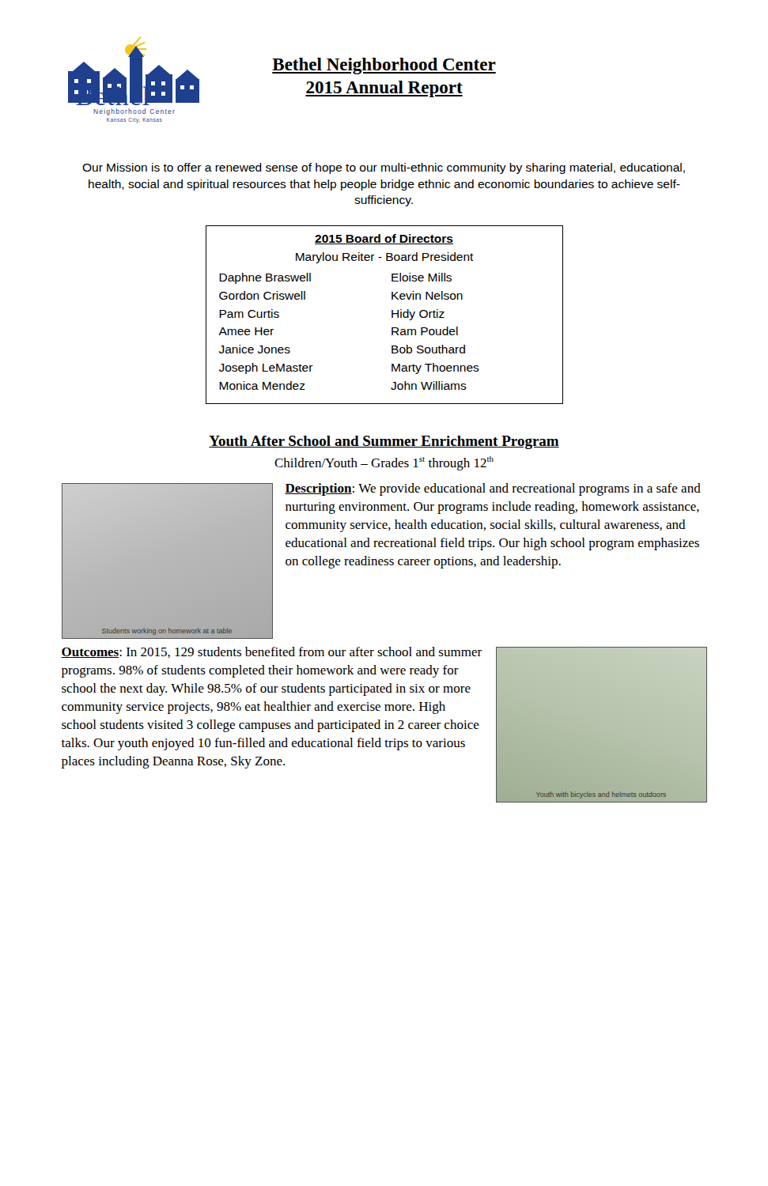Bethel
Neighborhood Center Kansas City, Kansas
Bethel Neighborhood Center
2015 Annual Report
Our Mission is to offer a renewed sense of hope to our multi-ethnic community by sharing material, educational, health, social and spiritual resources that help people bridge ethnic and economic boundaries to achieve self-sufficiency.
2015 Board of Directors
Marylou Reiter - Board President
| Daphne Braswell | Eloise Mills |
| Gordon Criswell | Kevin Nelson |
| Pam Curtis | Hidy Ortiz |
| Amee Her | Ram Poudel |
| Janice Jones | Bob Southard |
| Joseph LeMaster | Marty Thoennes |
| Monica Mendez | John Williams |
Youth After School and Summer Enrichment Program
Children/Youth – Grades 1st through 12th
Students working on homework at a table
Description: We provide educational and recreational programs in a safe and nurturing environment. Our programs include reading, homework assistance, community service, health education, social skills, cultural awareness, and educational and recreational field trips. Our high school program emphasizes on college readiness career options, and leadership.
Youth with bicycles and helmets outdoors
Outcomes: In 2015, 129 students benefited from our after school and summer programs. 98% of students completed their homework and were ready for school the next day. While 98.5% of our students participated in six or more community service projects, 98% eat healthier and exercise more. High school students visited 3 college campuses and participated in 2 career choice talks. Our youth enjoyed 10 fun-filled and educational field trips to various places including Deanna Rose, Sky Zone.